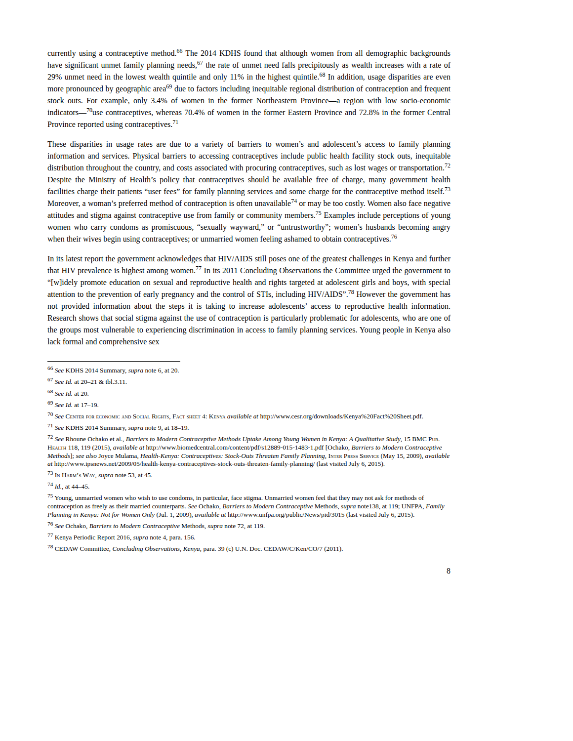currently using a contraceptive method.66 The 2014 KDHS found that although women from all demographic backgrounds have significant unmet family planning needs,67 the rate of unmet need falls precipitously as wealth increases with a rate of 29% unmet need in the lowest wealth quintile and only 11% in the highest quintile.68 In addition, usage disparities are even more pronounced by geographic area69 due to factors including inequitable regional distribution of contraception and frequent stock outs. For example, only 3.4% of women in the former Northeastern Province—a region with low socio-economic indicators—70use contraceptives, whereas 70.4% of women in the former Eastern Province and 72.8% in the former Central Province reported using contraceptives.71
These disparities in usage rates are due to a variety of barriers to women’s and adolescent’s access to family planning information and services. Physical barriers to accessing contraceptives include public health facility stock outs, inequitable distribution throughout the country, and costs associated with procuring contraceptives, such as lost wages or transportation.72 Despite the Ministry of Health’s policy that contraceptives should be available free of charge, many government health facilities charge their patients “user fees” for family planning services and some charge for the contraceptive method itself.73 Moreover, a woman’s preferred method of contraception is often unavailable74 or may be too costly. Women also face negative attitudes and stigma against contraceptive use from family or community members.75 Examples include perceptions of young women who carry condoms as promiscuous, “sexually wayward,” or “untrustworthy”; women’s husbands becoming angry when their wives begin using contraceptives; or unmarried women feeling ashamed to obtain contraceptives.76
In its latest report the government acknowledges that HIV/AIDS still poses one of the greatest challenges in Kenya and further that HIV prevalence is highest among women.77 In its 2011 Concluding Observations the Committee urged the government to “[w]idely promote education on sexual and reproductive health and rights targeted at adolescent girls and boys, with special attention to the prevention of early pregnancy and the control of STIs, including HIV/AIDS”.78 However the government has not provided information about the steps it is taking to increase adolescents’ access to reproductive health information. Research shows that social stigma against the use of contraception is particularly problematic for adolescents, who are one of the groups most vulnerable to experiencing discrimination in access to family planning services. Young people in Kenya also lack formal and comprehensive sex
66 See KDHS 2014 Summary, supra note 6, at 20.
67 See Id. at 20–21 & tbl.3.11.
68 See Id. at 20.
69 See Id. at 17–19.
70 See Center for economic and Social Rights, Fact sheet 4: Kenya available at http://www.cesr.org/downloads/Kenya%20Fact%20Sheet.pdf.
71 See KDHS 2014 Summary, supra note 9, at 18–19.
72 See Rhoune Ochako et al., Barriers to Modern Contraceptive Methods Uptake Among Young Women in Kenya: A Qualitative Study, 15 BMC Pub. Health 118, 119 (2015), available at http://www.biomedcentral.com/content/pdf/s12889-015-1483-1.pdf [Ochako, Barriers to Modern Contraceptive Methods]; see also Joyce Mulama, Health-Kenya: Contraceptives: Stock-Outs Threaten Family Planning, Inter Press Service (May 15, 2009), available at http://www.ipsnews.net/2009/05/health-kenya-contraceptives-stock-outs-threaten-family-planning/ (last visited July 6, 2015).
73 In Harm’s Way, supra note 53, at 45.
74 Id., at 44–45.
75 Young, unmarried women who wish to use condoms, in particular, face stigma. Unmarried women feel that they may not ask for methods of contraception as freely as their married counterparts. See Ochako, Barriers to Modern Contraceptive Methods, supra note138, at 119; UNFPA, Family Planning in Kenya: Not for Women Only (Jul. 1, 2009), available at http://www.unfpa.org/public/News/pid/3015 (last visited July 6, 2015).
76 See Ochako, Barriers to Modern Contraceptive Methods, supra note 72, at 119.
77 Kenya Periodic Report 2016, supra note 4, para. 156.
78 CEDAW Committee, Concluding Observations, Kenya, para. 39 (c) U.N. Doc. CEDAW/C/Ken/CO/7 (2011).
8